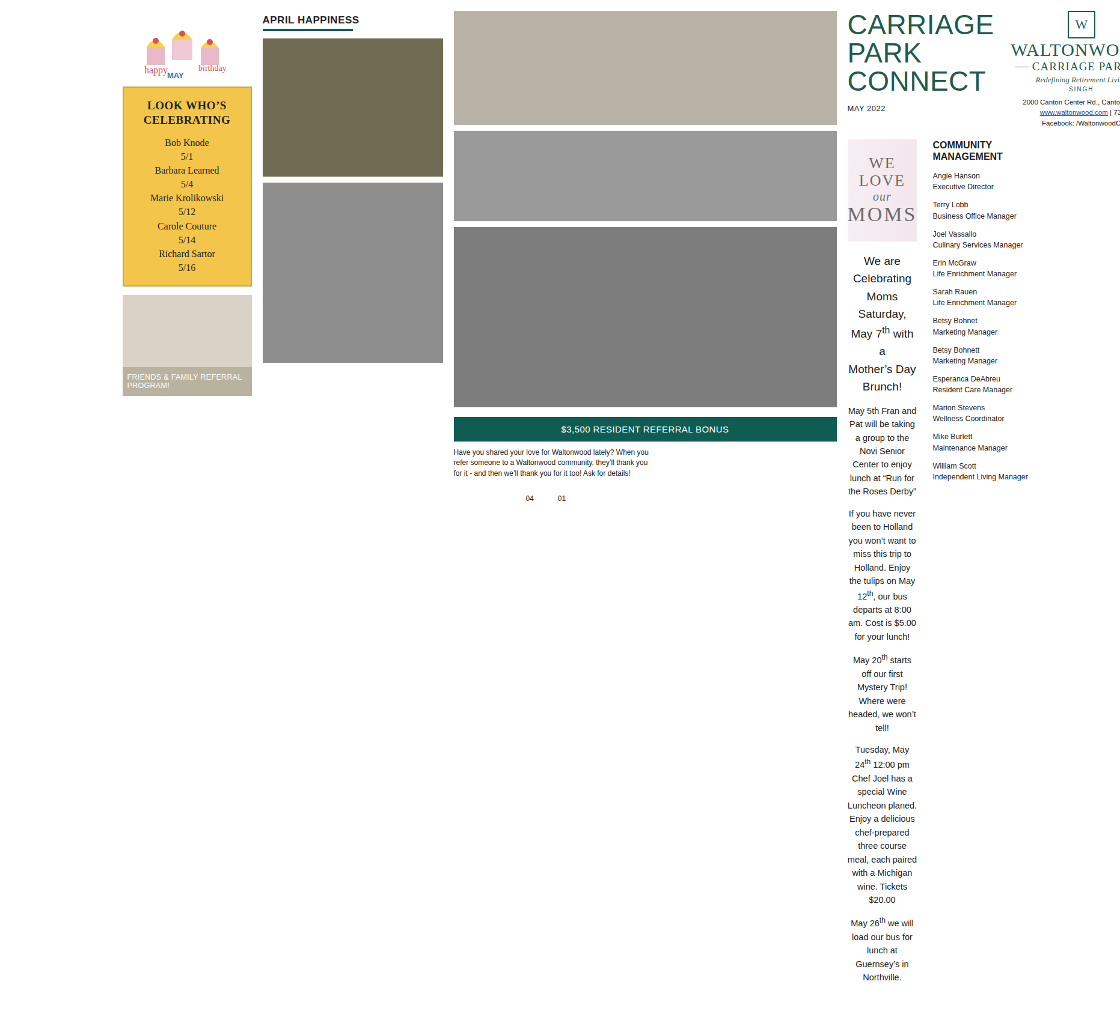happy birthday MAY
LOOK WHO’S
CELEBRATING
Bob Knode5/1
Barbara Learned5/4
Marie Krolikowski5/12
Carole Couture5/14
Richard Sartor5/16
FRIENDS & FAMILY REFERRAL PROGRAM!
APRIL HAPPINESS
$3,500 RESIDENT REFERRAL BONUS
Have you shared your love for Waltonwood lately? When you refer someone to a Waltonwood community, they’ll thank you for it - and then we’ll thank you for it too! Ask for details!
0401
CARRIAGE
PARK
CONNECT
MAY 2022
W
WALTONWOOD®
CARRIAGE PARK
Redefining Retirement Living
SINGH
2000 Canton Center Rd., Canton, MI 48188
www.waltonwood.com | 734-844-3060
Facebook: /WaltonwoodCarriagePark
WE LOVE our MOMS
We are Celebrating Moms
Saturday, May 7th with a
Mother’s Day Brunch!
May 5th Fran and Pat will be taking a group to the Novi Senior Center to enjoy lunch at “Run for the Roses Derby”
If you have never been to Holland you won’t want to miss this trip to Holland. Enjoy the tulips on May 12th, our bus departs at 8:00 am. Cost is $5.00 for your lunch!
May 20th starts off our first Mystery Trip! Where were headed, we won’t tell!
Tuesday, May 24th 12:00 pm Chef Joel has a special Wine Luncheon planed. Enjoy a delicious chef-prepared three course meal, each paired with a Michigan wine. Tickets $20.00
May 26th we will load our bus for lunch at Guernsey’s in Northville.
COMMUNITY
MANAGEMENT
Angie Hanson Executive Director
Terry Lobb Business Office Manager
Joel Vassallo Culinary Services Manager
Erin McGraw Life Enrichment Manager
Sarah Rauen Life Enrichment Manager
Betsy Bohnet Marketing Manager
Betsy Bohnett Marketing Manager
Esperanca DeAbreu Resident Care Manager
Marion Stevens Wellness Coordinator
Mike Burlett Maintenance Manager
William Scott Independent Living Manager